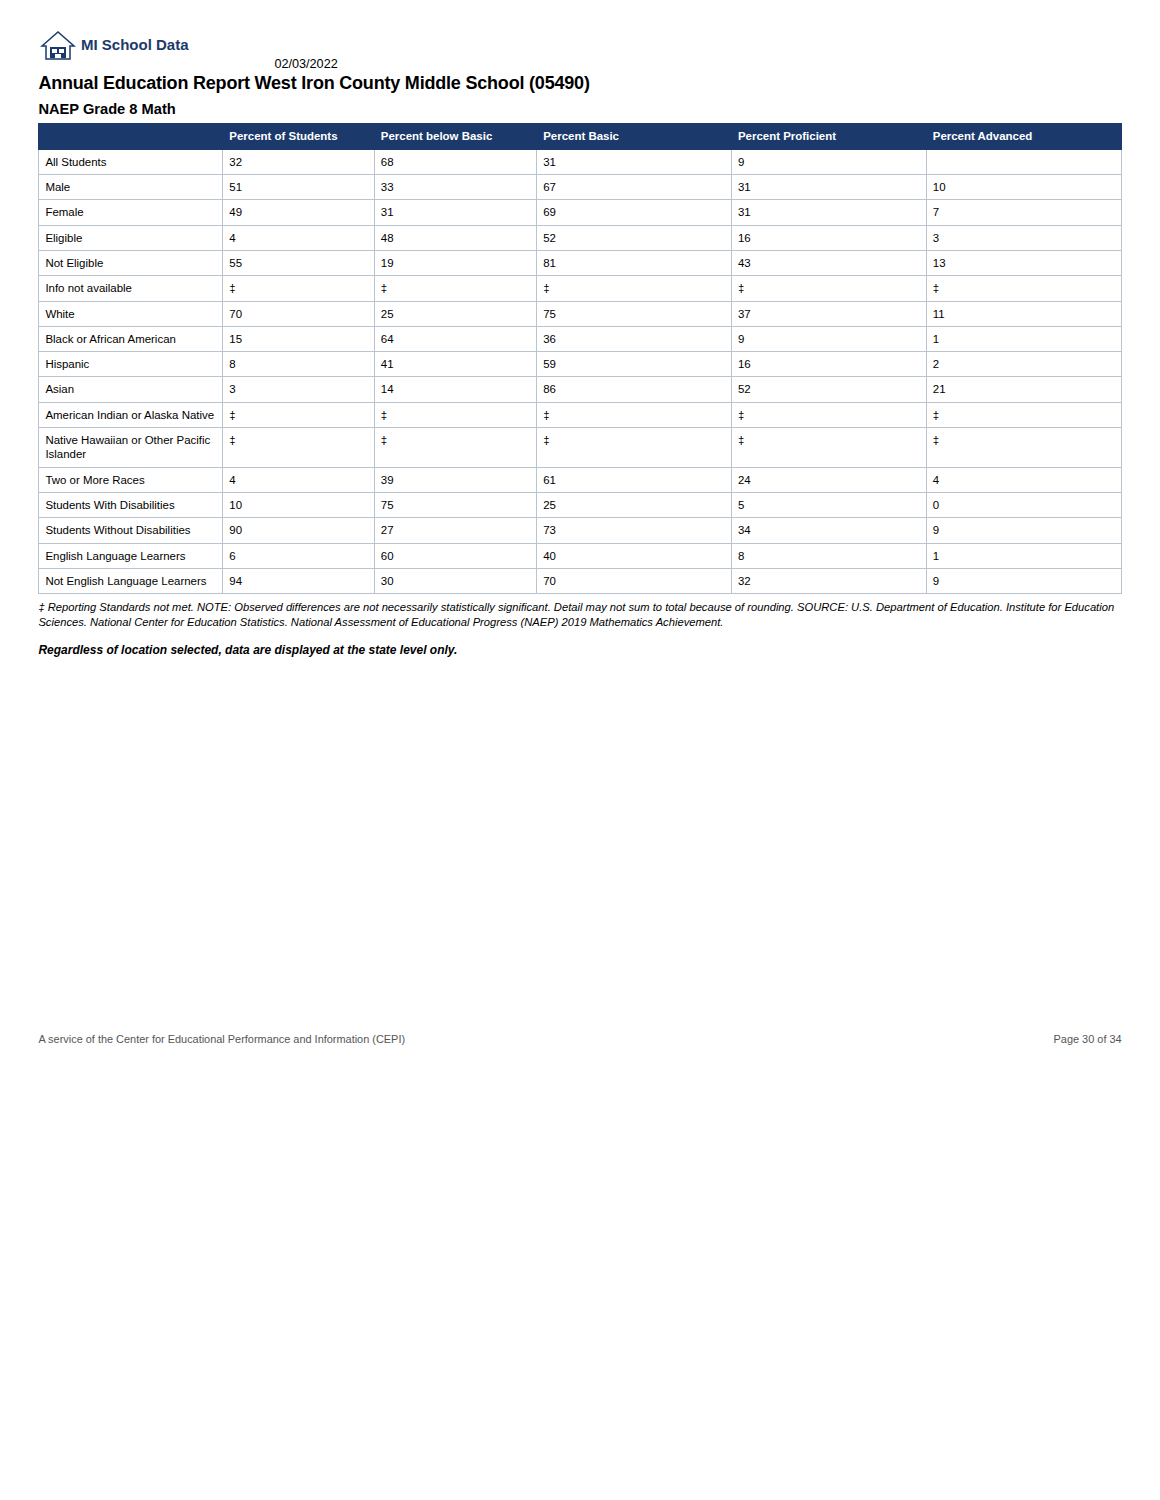MI School Data
02/03/2022
Annual Education Report West Iron County Middle School (05490)
NAEP Grade 8 Math
NAEP Grade 8 Math achievement levels by student group
| | Percent of Students | Percent below Basic | Percent Basic | Percent Proficient | Percent Advanced |
| --- | --- | --- | --- | --- | --- |
| All Students | 32 | 68 | 31 | 9 | |
| Male | 51 | 33 | 67 | 31 | 10 |
| Female | 49 | 31 | 69 | 31 | 7 |
| Eligible | 4 | 48 | 52 | 16 | 3 |
| Not Eligible | 55 | 19 | 81 | 43 | 13 |
| Info not available | ‡ | ‡ | ‡ | ‡ | ‡ |
| White | 70 | 25 | 75 | 37 | 11 |
| Black or African American | 15 | 64 | 36 | 9 | 1 |
| Hispanic | 8 | 41 | 59 | 16 | 2 |
| Asian | 3 | 14 | 86 | 52 | 21 |
| American Indian or Alaska Native | ‡ | ‡ | ‡ | ‡ | ‡ |
| Native Hawaiian or Other Pacific Islander | ‡ | ‡ | ‡ | ‡ | ‡ |
| Two or More Races | 4 | 39 | 61 | 24 | 4 |
| Students With Disabilities | 10 | 75 | 25 | 5 | 0 |
| Students Without Disabilities | 90 | 27 | 73 | 34 | 9 |
| English Language Learners | 6 | 60 | 40 | 8 | 1 |
| Not English Language Learners | 94 | 30 | 70 | 32 | 9 |
‡ Reporting Standards not met. NOTE: Observed differences are not necessarily statistically significant. Detail may not sum to total because of rounding. SOURCE: U.S. Department of Education. Institute for Education Sciences. National Center for Education Statistics. National Assessment of Educational Progress (NAEP) 2019 Mathematics Achievement.
Regardless of location selected, data are displayed at the state level only.
A service of the Center for Educational Performance and Information (CEPI)
Page 30 of 34